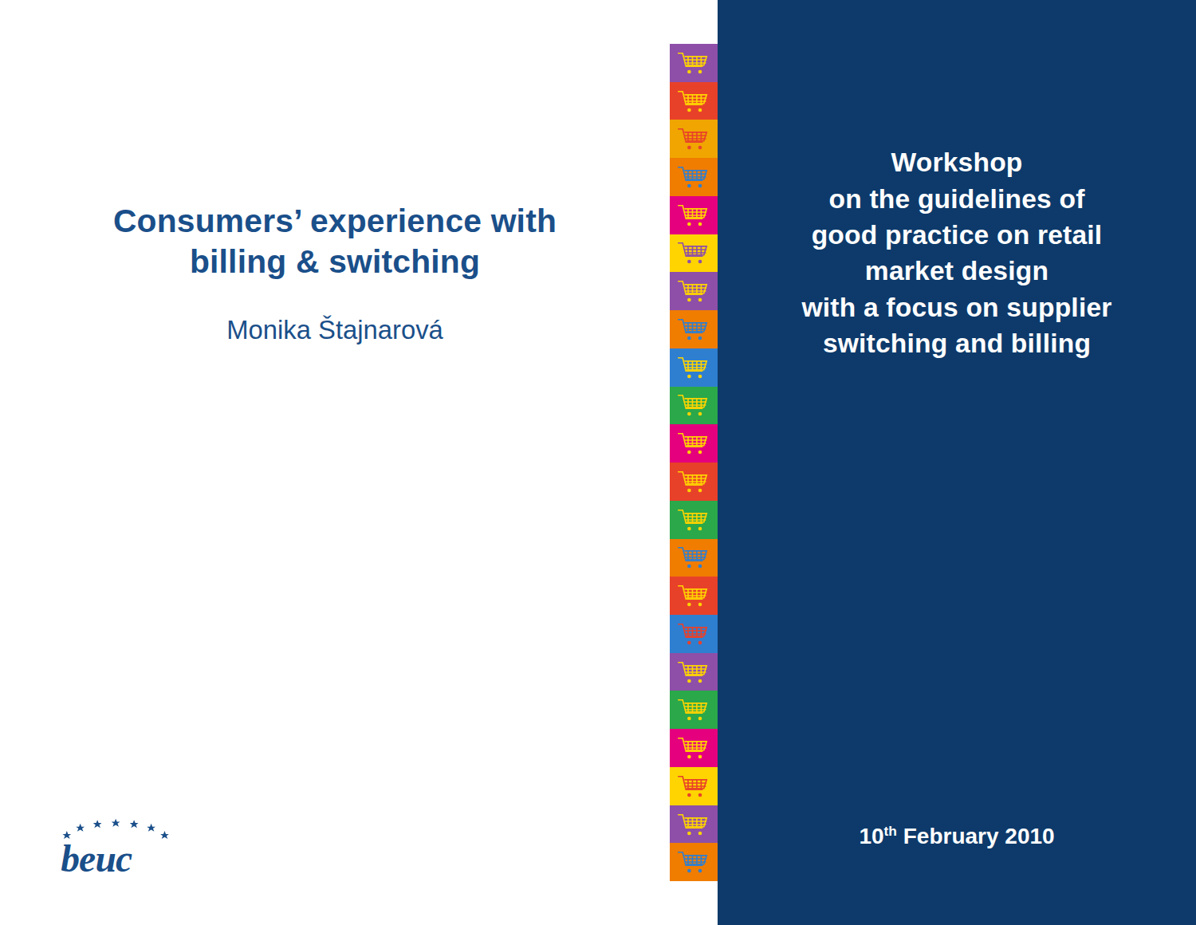Consumers’ experience with
billing & switching
Monika Štajnarová
beuc
Workshop
on the guidelines of
good practice on retail
market design
with a focus on supplier
switching and billing
10th February 2010